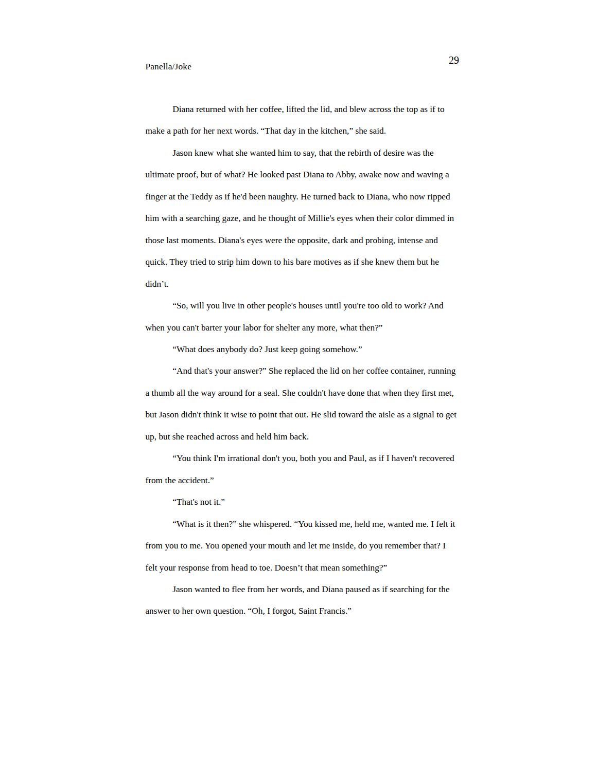Panella/Joke
29
Diana returned with her coffee, lifted the lid, and blew across the top as if to make a path for her next words. “That day in the kitchen,” she said.
Jason knew what she wanted him to say, that the rebirth of desire was the ultimate proof, but of what? He looked past Diana to Abby, awake now and waving a finger at the Teddy as if he'd been naughty. He turned back to Diana, who now ripped him with a searching gaze, and he thought of Millie's eyes when their color dimmed in those last moments. Diana's eyes were the opposite, dark and probing, intense and quick. They tried to strip him down to his bare motives as if she knew them but he didn’t.
“So, will you live in other people's houses until you're too old to work? And when you can't barter your labor for shelter any more, what then?”
“What does anybody do? Just keep going somehow.”
“And that's your answer?” She replaced the lid on her coffee container, running a thumb all the way around for a seal. She couldn't have done that when they first met, but Jason didn't think it wise to point that out. He slid toward the aisle as a signal to get up, but she reached across and held him back.
“You think I'm irrational don't you, both you and Paul, as if I haven't recovered from the accident.”
“That's not it.”
“What is it then?” she whispered. “You kissed me, held me, wanted me. I felt it from you to me. You opened your mouth and let me inside, do you remember that? I felt your response from head to toe. Doesn’t that mean something?”
Jason wanted to flee from her words, and Diana paused as if searching for the answer to her own question. “Oh, I forgot, Saint Francis.”